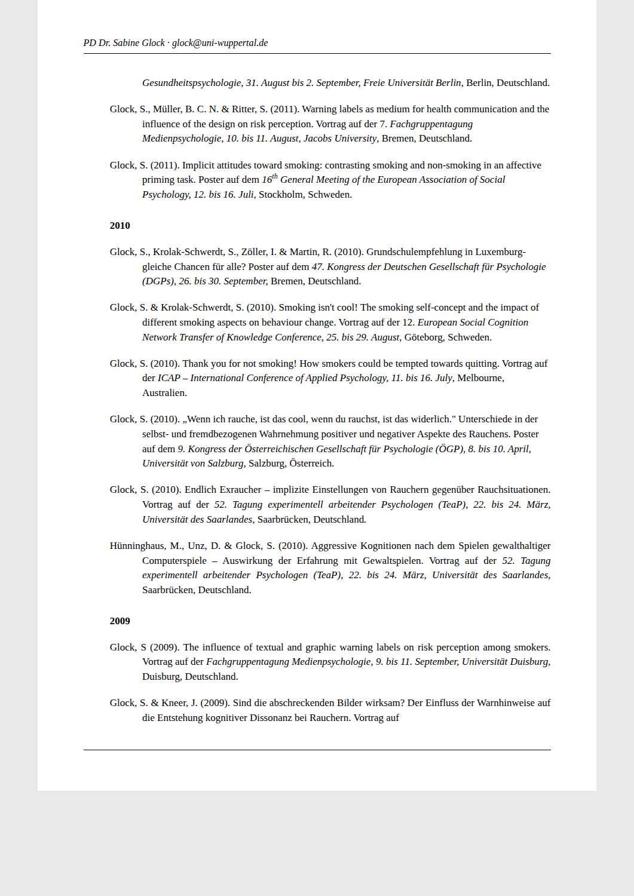PD Dr. Sabine Glock · glock@uni-wuppertal.de
Gesundheitspsychologie, 31. August bis 2. September, Freie Universität Berlin, Berlin, Deutschland.
Glock, S., Müller, B. C. N. & Ritter, S. (2011). Warning labels as medium for health communication and the influence of the design on risk perception. Vortrag auf der 7. Fachgruppentagung Medienpsychologie, 10. bis 11. August, Jacobs University, Bremen, Deutschland.
Glock, S. (2011). Implicit attitudes toward smoking: contrasting smoking and non-smoking in an affective priming task. Poster auf dem 16th General Meeting of the European Association of Social Psychology, 12. bis 16. Juli, Stockholm, Schweden.
2010
Glock, S., Krolak-Schwerdt, S., Zöller, I. & Martin, R. (2010). Grundschulempfehlung in Luxemburg- gleiche Chancen für alle? Poster auf dem 47. Kongress der Deutschen Gesellschaft für Psychologie (DGPs), 26. bis 30. September, Bremen, Deutschland.
Glock, S. & Krolak-Schwerdt, S. (2010). Smoking isn't cool! The smoking self-concept and the impact of different smoking aspects on behaviour change. Vortrag auf der 12. European Social Cognition Network Transfer of Knowledge Conference, 25. bis 29. August, Göteborg, Schweden.
Glock, S. (2010). Thank you for not smoking! How smokers could be tempted towards quitting. Vortrag auf der ICAP – International Conference of Applied Psychology, 11. bis 16. July, Melbourne, Australien.
Glock, S. (2010). „Wenn ich rauche, ist das cool, wenn du rauchst, ist das widerlich." Unterschiede in der selbst- und fremdbezogenen Wahrnehmung positiver und negativer Aspekte des Rauchens. Poster auf dem 9. Kongress der Österreichischen Gesellschaft für Psychologie (ÖGP), 8. bis 10. April, Universität von Salzburg, Salzburg, Österreich.
Glock, S. (2010). Endlich Exraucher – implizite Einstellungen von Rauchern gegenüber Rauchsituationen. Vortrag auf der 52. Tagung experimentell arbeitender Psychologen (TeaP), 22. bis 24. März, Universität des Saarlandes, Saarbrücken, Deutschland.
Hünninghaus, M., Unz, D. & Glock, S. (2010). Aggressive Kognitionen nach dem Spielen gewalthaltiger Computerspiele – Auswirkung der Erfahrung mit Gewaltspielen. Vortrag auf der 52. Tagung experimentell arbeitender Psychologen (TeaP), 22. bis 24. März, Universität des Saarlandes, Saarbrücken, Deutschland.
2009
Glock, S (2009). The influence of textual and graphic warning labels on risk perception among smokers. Vortrag auf der Fachgruppentagung Medienpsychologie, 9. bis 11. September, Universität Duisburg, Duisburg, Deutschland.
Glock, S. & Kneer, J. (2009). Sind die abschreckenden Bilder wirksam? Der Einfluss der Warnhinweise auf die Entstehung kognitiver Dissonanz bei Rauchern. Vortrag auf